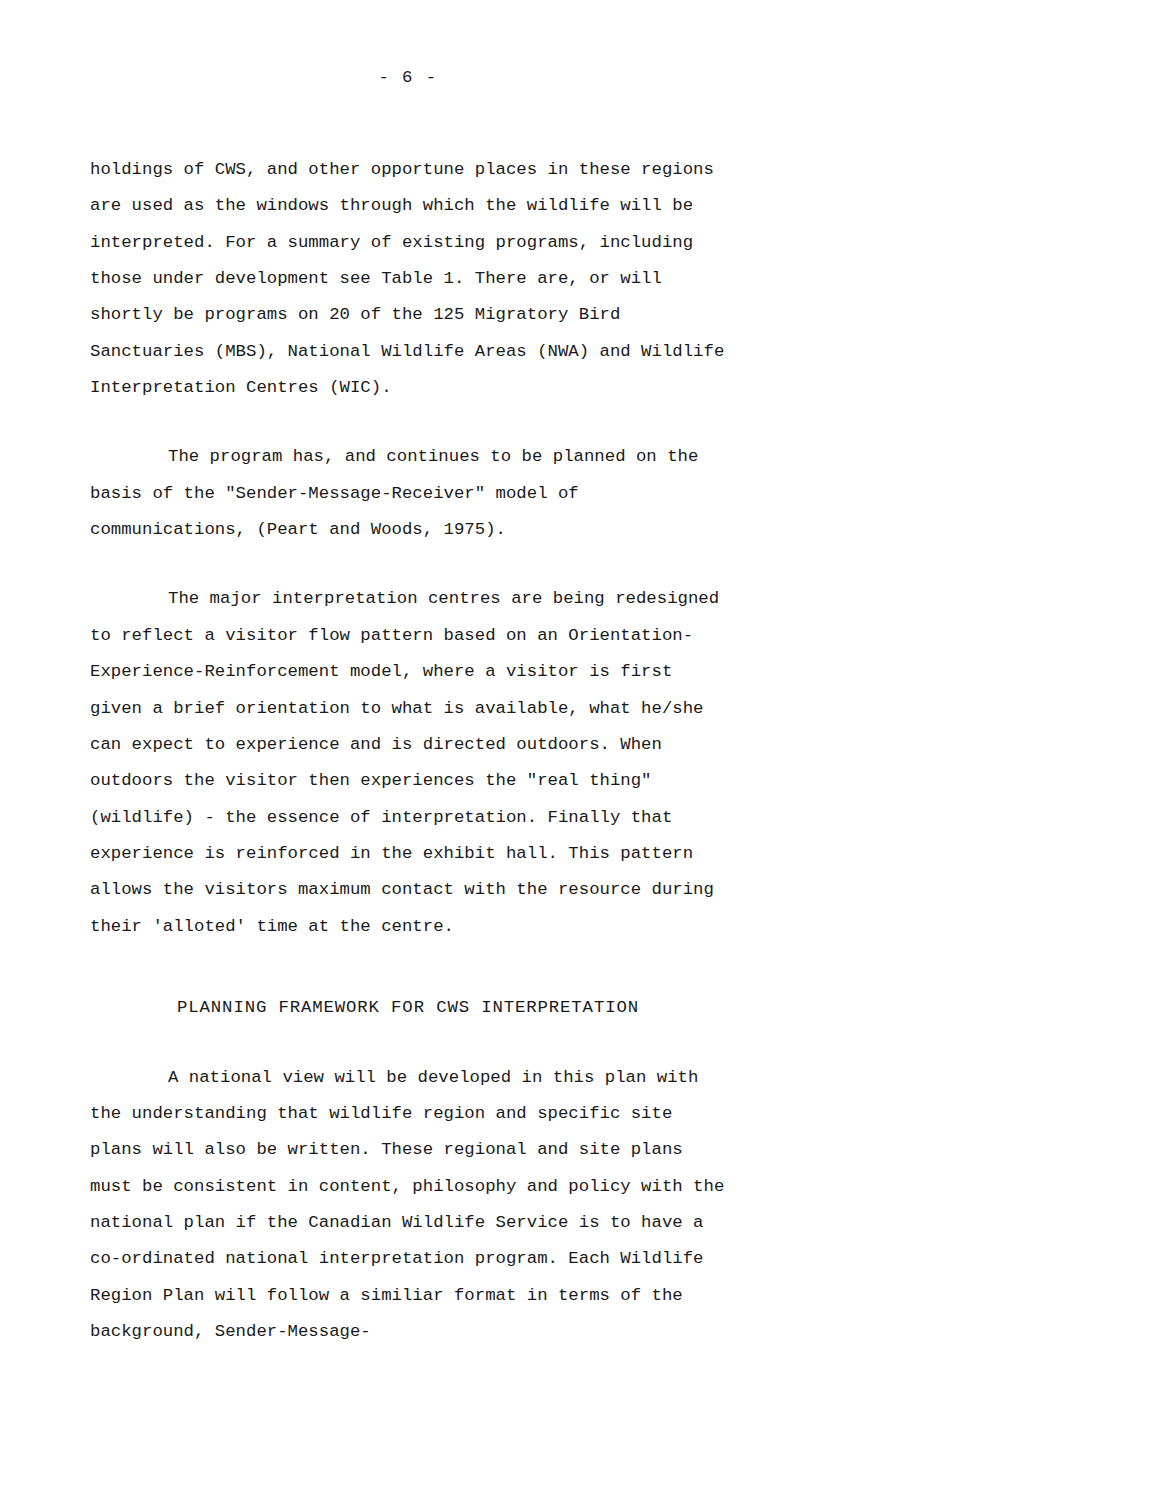- 6 -
holdings of CWS, and other opportune places in these regions are used as the windows through which the wildlife will be interpreted. For a summary of existing programs, including those under development see Table 1. There are, or will shortly be programs on 20 of the 125 Migratory Bird Sanctuaries (MBS), National Wildlife Areas (NWA) and Wildlife Interpretation Centres (WIC).
The program has, and continues to be planned on the basis of the "Sender-Message-Receiver" model of communications, (Peart and Woods, 1975).
The major interpretation centres are being redesigned to reflect a visitor flow pattern based on an Orientation-Experience-Reinforcement model, where a visitor is first given a brief orientation to what is available, what he/she can expect to experience and is directed outdoors. When outdoors the visitor then experiences the "real thing" (wildlife) - the essence of interpretation. Finally that experience is reinforced in the exhibit hall. This pattern allows the visitors maximum contact with the resource during their 'alloted' time at the centre.
PLANNING FRAMEWORK FOR CWS INTERPRETATION
A national view will be developed in this plan with the understanding that wildlife region and specific site plans will also be written. These regional and site plans must be consistent in content, philosophy and policy with the national plan if the Canadian Wildlife Service is to have a co-ordinated national interpretation program. Each Wildlife Region Plan will follow a similiar format in terms of the background, Sender-Message-